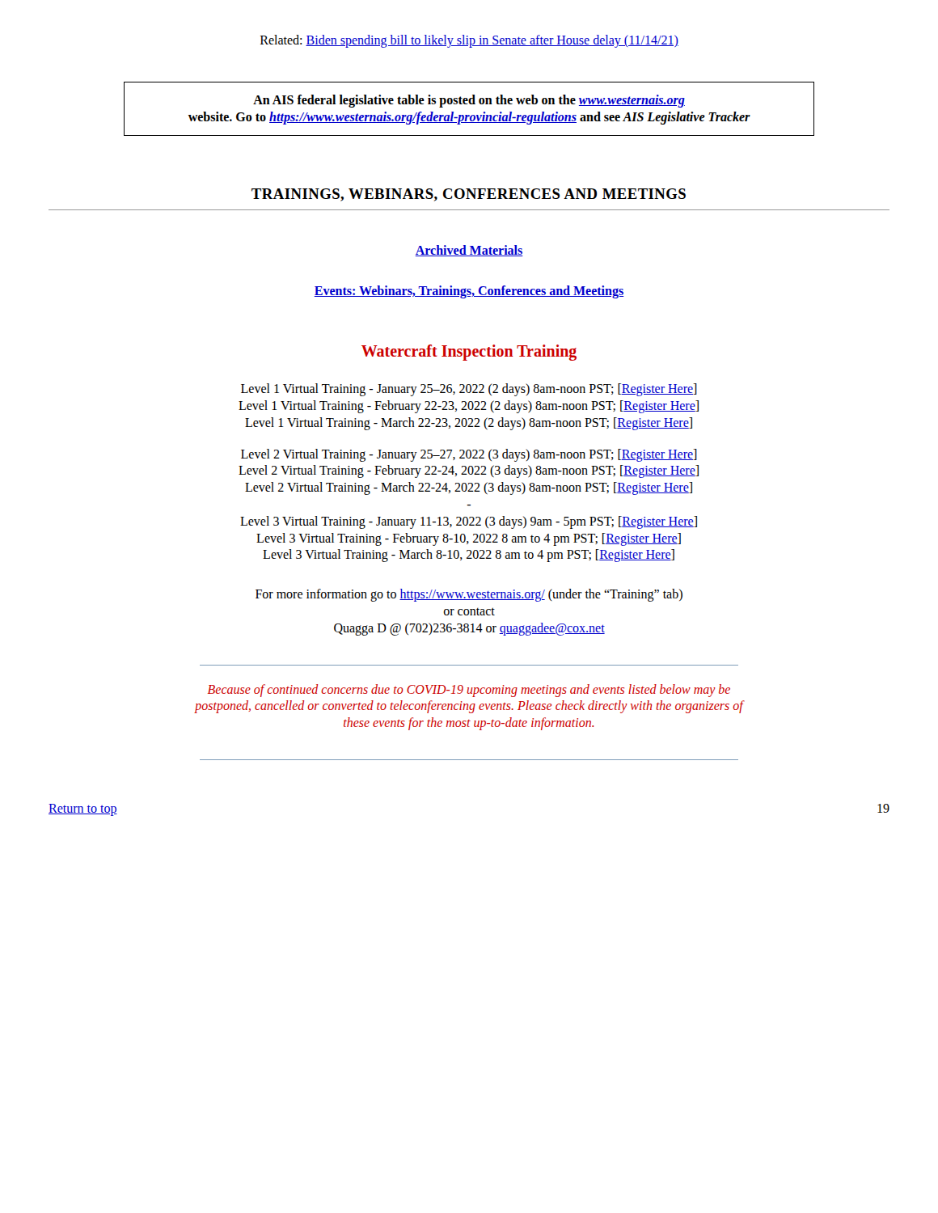Related: Biden spending bill to likely slip in Senate after House delay (11/14/21)
An AIS federal legislative table is posted on the web on the www.westernais.org
website. Go to https://www.westernais.org/federal-provincial-regulations and see AIS Legislative Tracker
TRAININGS, WEBINARS, CONFERENCES AND MEETINGS
Archived Materials
Events: Webinars, Trainings, Conferences and Meetings
Watercraft Inspection Training
Level 1 Virtual Training - January 25–26, 2022 (2 days) 8am-noon PST; [Register Here]
Level 1 Virtual Training - February 22-23, 2022 (2 days) 8am-noon PST; [Register Here]
Level 1 Virtual Training - March 22-23, 2022 (2 days) 8am-noon PST; [Register Here]
Level 2 Virtual Training - January 25–27, 2022 (3 days) 8am-noon PST; [Register Here]
Level 2 Virtual Training - February 22-24, 2022 (3 days) 8am-noon PST; [Register Here]
Level 2 Virtual Training - March 22-24, 2022 (3 days) 8am-noon PST; [Register Here]
-
Level 3 Virtual Training - January 11-13, 2022 (3 days) 9am - 5pm PST; [Register Here]
Level 3 Virtual Training - February 8-10, 2022 8 am to 4 pm PST; [Register Here]
Level 3 Virtual Training - March 8-10, 2022 8 am to 4 pm PST; [Register Here]
For more information go to https://www.westernais.org/ (under the “Training” tab)
or contact
Quagga D @ (702)236-3814 or quaggadee@cox.net
Because of continued concerns due to COVID-19 upcoming meetings and events listed below may be postponed, cancelled or converted to teleconferencing events. Please check directly with the organizers of these events for the most up-to-date information.
Return to top 19